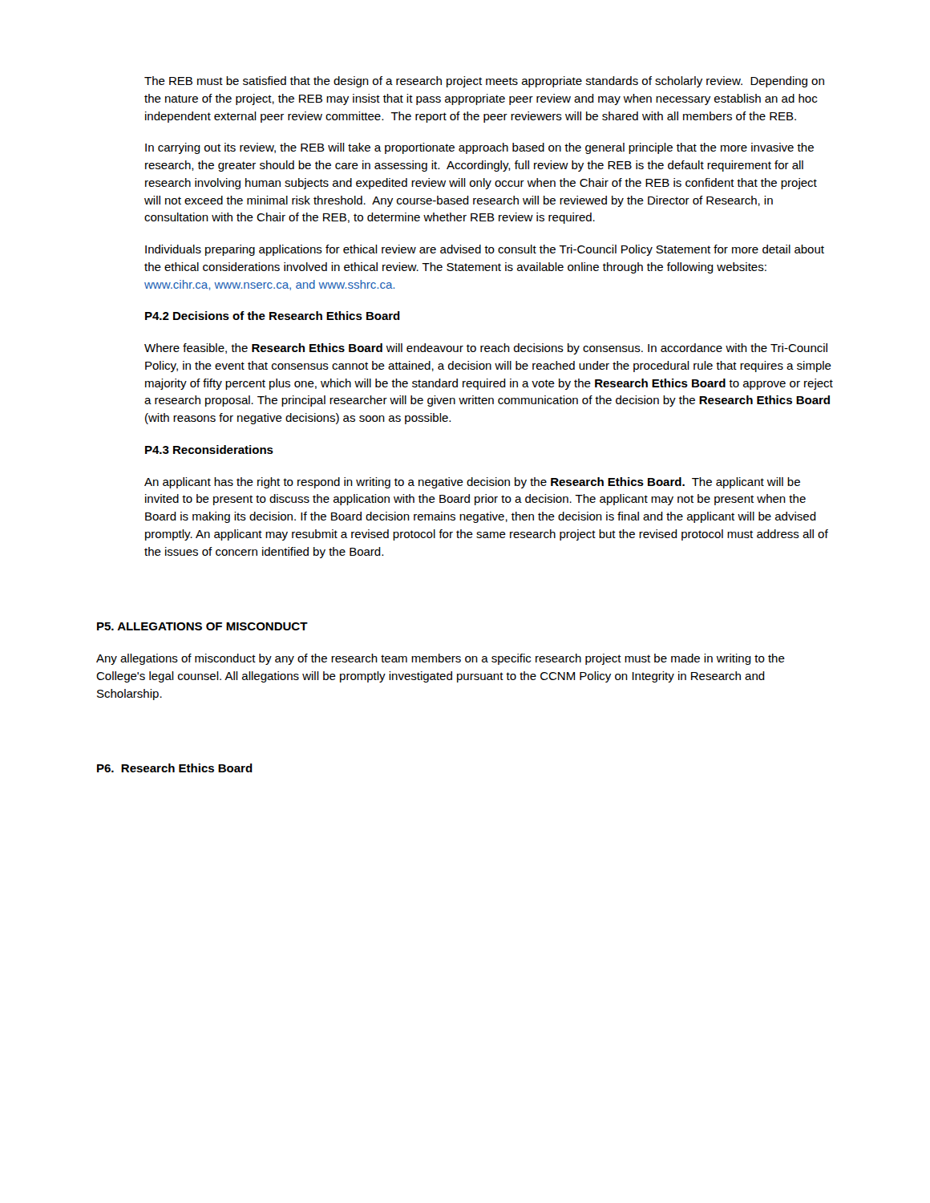The REB must be satisfied that the design of a research project meets appropriate standards of scholarly review. Depending on the nature of the project, the REB may insist that it pass appropriate peer review and may when necessary establish an ad hoc independent external peer review committee. The report of the peer reviewers will be shared with all members of the REB.
In carrying out its review, the REB will take a proportionate approach based on the general principle that the more invasive the research, the greater should be the care in assessing it. Accordingly, full review by the REB is the default requirement for all research involving human subjects and expedited review will only occur when the Chair of the REB is confident that the project will not exceed the minimal risk threshold. Any course-based research will be reviewed by the Director of Research, in consultation with the Chair of the REB, to determine whether REB review is required.
Individuals preparing applications for ethical review are advised to consult the Tri-Council Policy Statement for more detail about the ethical considerations involved in ethical review. The Statement is available online through the following websites: www.cihr.ca, www.nserc.ca, and www.sshrc.ca.
P4.2 Decisions of the Research Ethics Board
Where feasible, the Research Ethics Board will endeavour to reach decisions by consensus. In accordance with the Tri-Council Policy, in the event that consensus cannot be attained, a decision will be reached under the procedural rule that requires a simple majority of fifty percent plus one, which will be the standard required in a vote by the Research Ethics Board to approve or reject a research proposal. The principal researcher will be given written communication of the decision by the Research Ethics Board (with reasons for negative decisions) as soon as possible.
P4.3 Reconsiderations
An applicant has the right to respond in writing to a negative decision by the Research Ethics Board. The applicant will be invited to be present to discuss the application with the Board prior to a decision. The applicant may not be present when the Board is making its decision. If the Board decision remains negative, then the decision is final and the applicant will be advised promptly. An applicant may resubmit a revised protocol for the same research project but the revised protocol must address all of the issues of concern identified by the Board.
P5. ALLEGATIONS OF MISCONDUCT
Any allegations of misconduct by any of the research team members on a specific research project must be made in writing to the College's legal counsel. All allegations will be promptly investigated pursuant to the CCNM Policy on Integrity in Research and Scholarship.
P6. Research Ethics Board